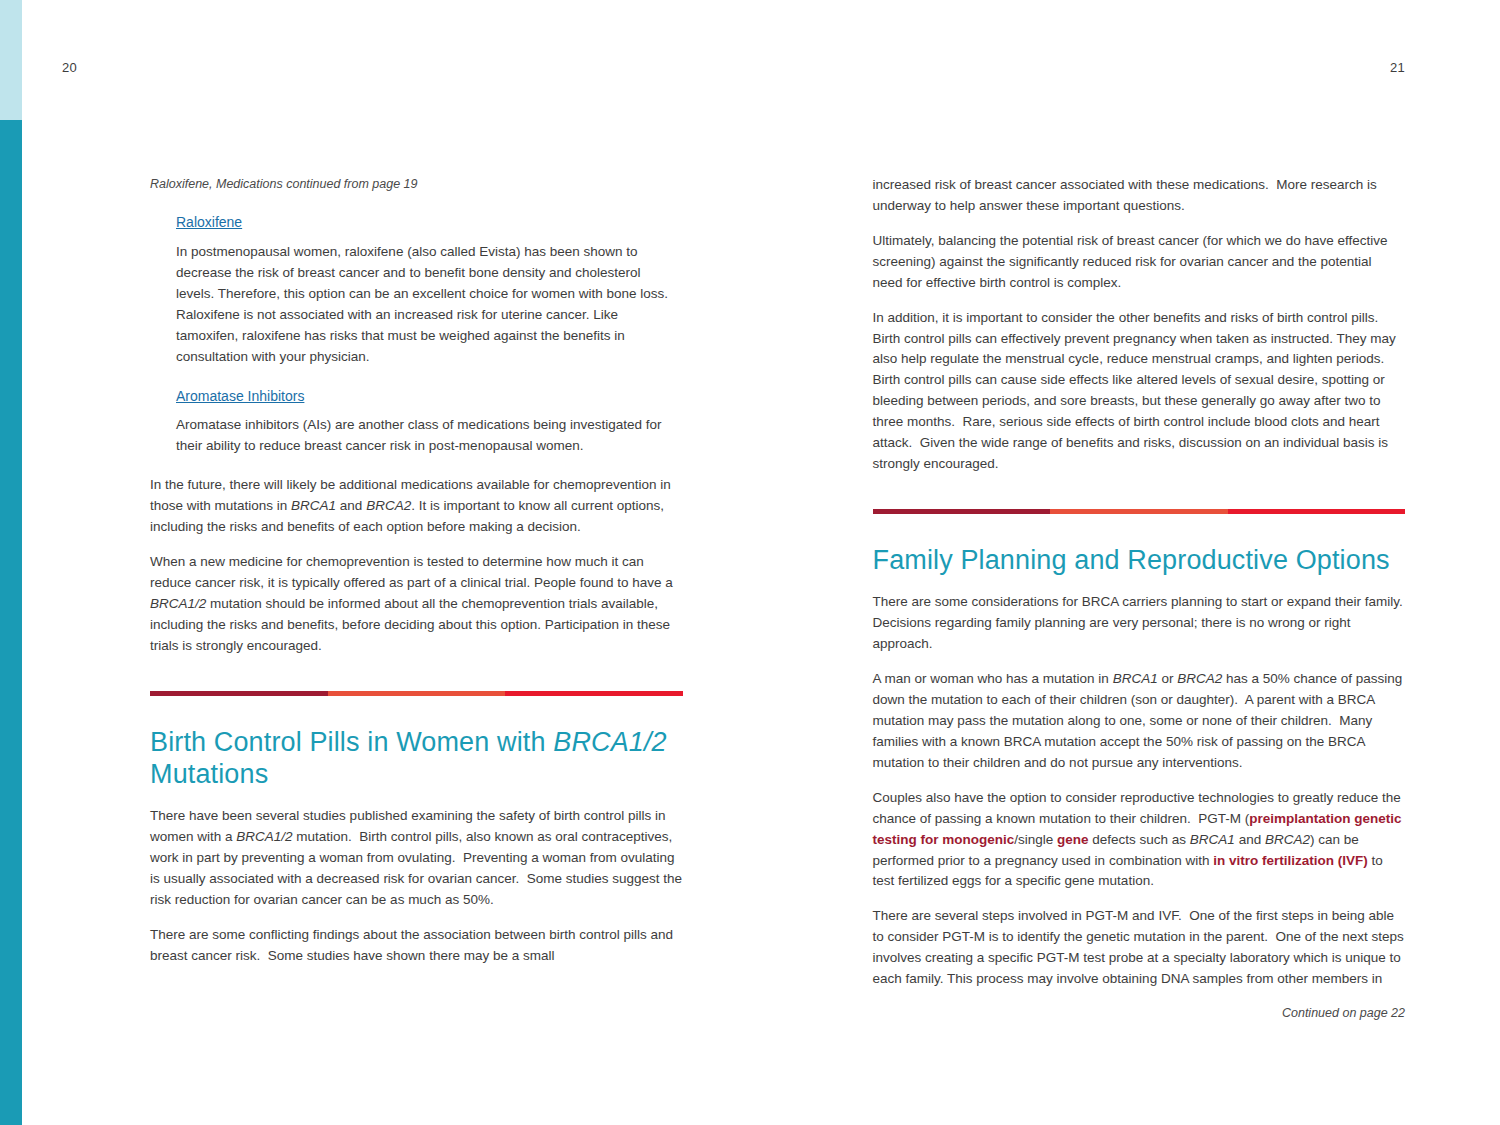20
21
Raloxifene, Medications continued from page 19
Raloxifene
In postmenopausal women, raloxifene (also called Evista) has been shown to decrease the risk of breast cancer and to benefit bone density and cholesterol levels. Therefore, this option can be an excellent choice for women with bone loss. Raloxifene is not associated with an increased risk for uterine cancer. Like tamoxifen, raloxifene has risks that must be weighed against the benefits in consultation with your physician.
Aromatase Inhibitors
Aromatase inhibitors (AIs) are another class of medications being investigated for their ability to reduce breast cancer risk in post-menopausal women.
In the future, there will likely be additional medications available for chemoprevention in those with mutations in BRCA1 and BRCA2. It is important to know all current options, including the risks and benefits of each option before making a decision.
When a new medicine for chemoprevention is tested to determine how much it can reduce cancer risk, it is typically offered as part of a clinical trial. People found to have a BRCA1/2 mutation should be informed about all the chemoprevention trials available, including the risks and benefits, before deciding about this option. Participation in these trials is strongly encouraged.
Birth Control Pills in Women with BRCA1/2 Mutations
There have been several studies published examining the safety of birth control pills in women with a BRCA1/2 mutation. Birth control pills, also known as oral contraceptives, work in part by preventing a woman from ovulating. Preventing a woman from ovulating is usually associated with a decreased risk for ovarian cancer. Some studies suggest the risk reduction for ovarian cancer can be as much as 50%.
There are some conflicting findings about the association between birth control pills and breast cancer risk. Some studies have shown there may be a small
increased risk of breast cancer associated with these medications. More research is underway to help answer these important questions.
Ultimately, balancing the potential risk of breast cancer (for which we do have effective screening) against the significantly reduced risk for ovarian cancer and the potential need for effective birth control is complex.
In addition, it is important to consider the other benefits and risks of birth control pills. Birth control pills can effectively prevent pregnancy when taken as instructed. They may also help regulate the menstrual cycle, reduce menstrual cramps, and lighten periods. Birth control pills can cause side effects like altered levels of sexual desire, spotting or bleeding between periods, and sore breasts, but these generally go away after two to three months. Rare, serious side effects of birth control include blood clots and heart attack. Given the wide range of benefits and risks, discussion on an individual basis is strongly encouraged.
Family Planning and Reproductive Options
There are some considerations for BRCA carriers planning to start or expand their family. Decisions regarding family planning are very personal; there is no wrong or right approach.
A man or woman who has a mutation in BRCA1 or BRCA2 has a 50% chance of passing down the mutation to each of their children (son or daughter). A parent with a BRCA mutation may pass the mutation along to one, some or none of their children. Many families with a known BRCA mutation accept the 50% risk of passing on the BRCA mutation to their children and do not pursue any interventions.
Couples also have the option to consider reproductive technologies to greatly reduce the chance of passing a known mutation to their children. PGT-M (preimplantation genetic testing for monogenic/single gene defects such as BRCA1 and BRCA2) can be performed prior to a pregnancy used in combination with in vitro fertilization (IVF) to test fertilized eggs for a specific gene mutation.
There are several steps involved in PGT-M and IVF. One of the first steps in being able to consider PGT-M is to identify the genetic mutation in the parent. One of the next steps involves creating a specific PGT-M test probe at a specialty laboratory which is unique to each family. This process may involve obtaining DNA samples from other members in
Continued on page 22